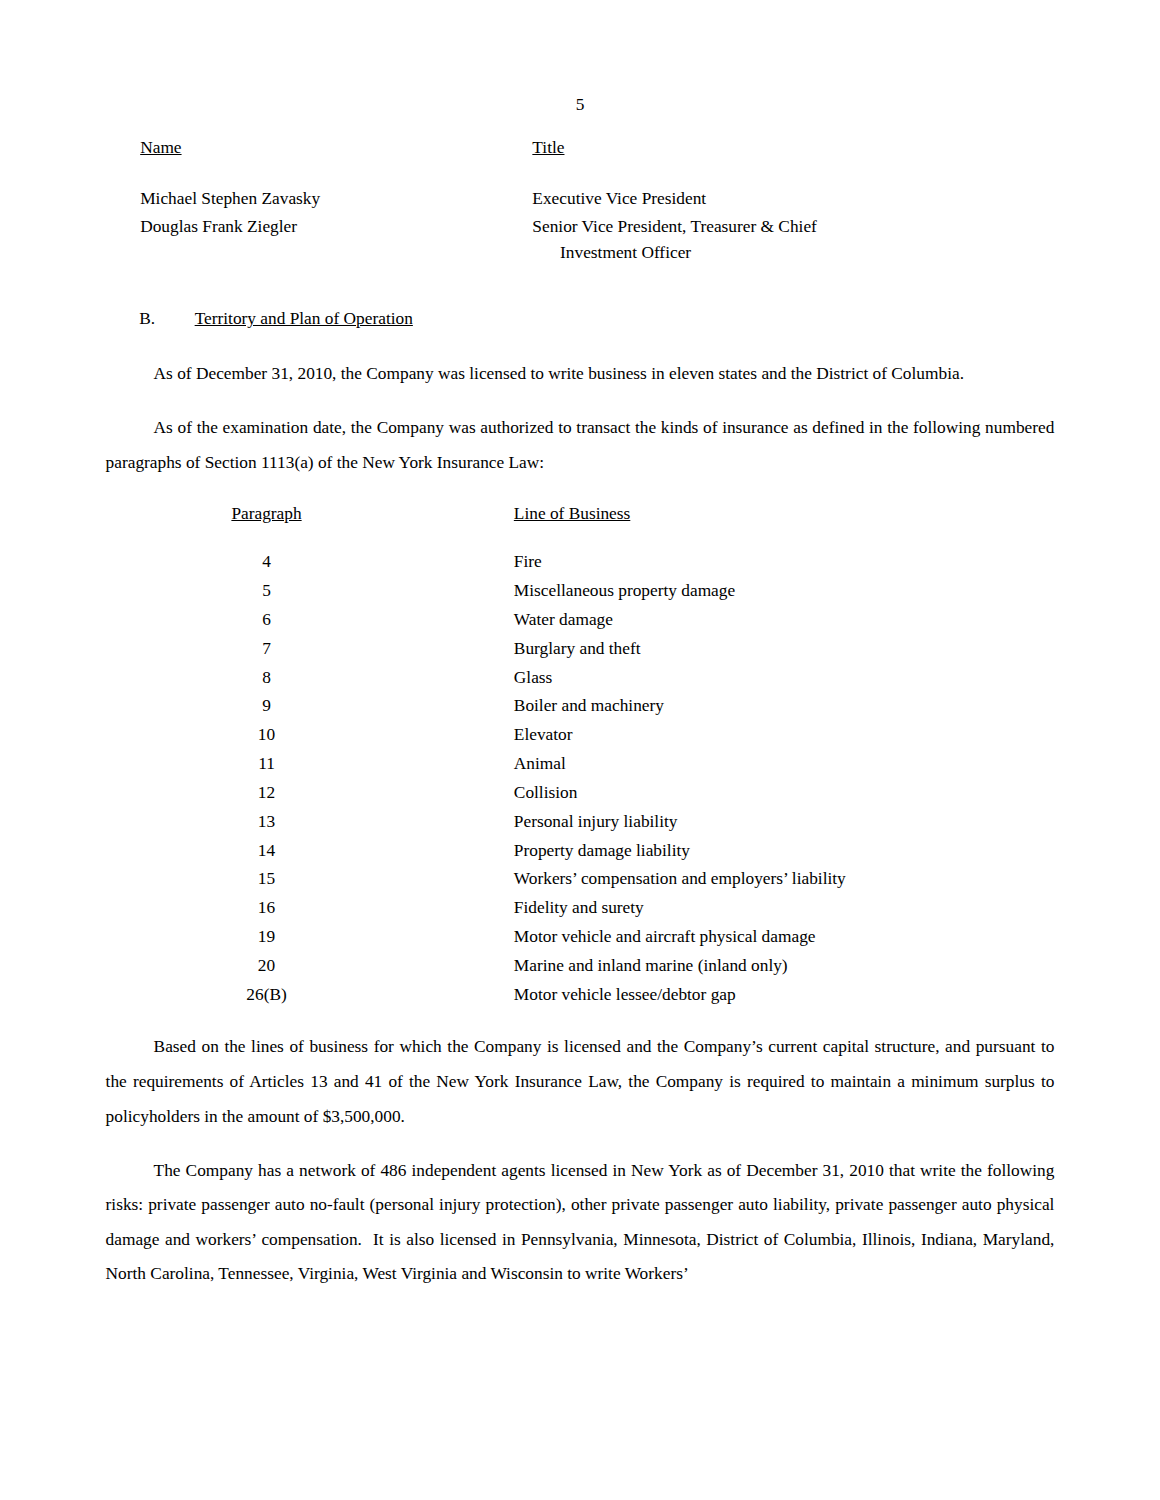5
| Name | Title |
| --- | --- |
| Michael Stephen Zavasky | Executive Vice President |
| Douglas Frank Ziegler | Senior Vice President, Treasurer & Chief Investment Officer |
B. Territory and Plan of Operation
As of December 31, 2010, the Company was licensed to write business in eleven states and the District of Columbia.
As of the examination date, the Company was authorized to transact the kinds of insurance as defined in the following numbered paragraphs of Section 1113(a) of the New York Insurance Law:
| Paragraph | Line of Business |
| --- | --- |
| 4 | Fire |
| 5 | Miscellaneous property damage |
| 6 | Water damage |
| 7 | Burglary and theft |
| 8 | Glass |
| 9 | Boiler and machinery |
| 10 | Elevator |
| 11 | Animal |
| 12 | Collision |
| 13 | Personal injury liability |
| 14 | Property damage liability |
| 15 | Workers’ compensation and employers’ liability |
| 16 | Fidelity and surety |
| 19 | Motor vehicle and aircraft physical damage |
| 20 | Marine and inland marine (inland only) |
| 26(B) | Motor vehicle lessee/debtor gap |
Based on the lines of business for which the Company is licensed and the Company’s current capital structure, and pursuant to the requirements of Articles 13 and 41 of the New York Insurance Law, the Company is required to maintain a minimum surplus to policyholders in the amount of $3,500,000.
The Company has a network of 486 independent agents licensed in New York as of December 31, 2010 that write the following risks: private passenger auto no-fault (personal injury protection), other private passenger auto liability, private passenger auto physical damage and workers’ compensation. It is also licensed in Pennsylvania, Minnesota, District of Columbia, Illinois, Indiana, Maryland, North Carolina, Tennessee, Virginia, West Virginia and Wisconsin to write Workers’